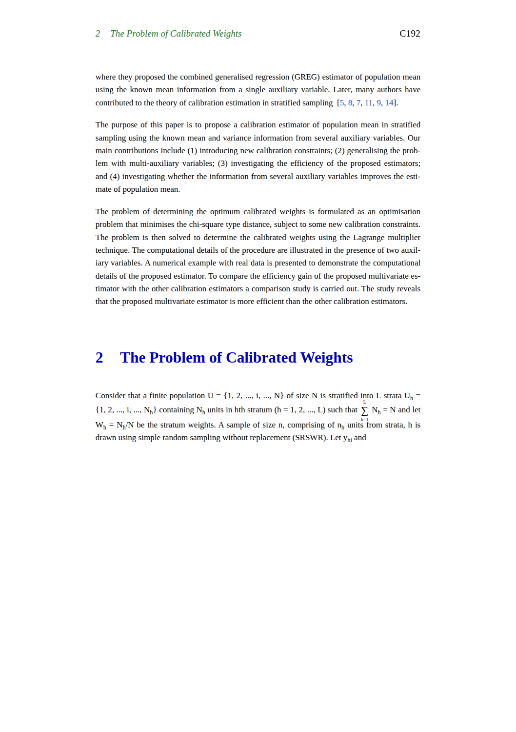2 The Problem of Calibrated Weights C192
where they proposed the combined generalised regression (GREG) estimator of population mean using the known mean information from a single auxiliary variable. Later, many authors have contributed to the theory of calibration estimation in stratified sampling [5, 8, 7, 11, 9, 14].
The purpose of this paper is to propose a calibration estimator of population mean in stratified sampling using the known mean and variance information from several auxiliary variables. Our main contributions include (1) introducing new calibration constraints; (2) generalising the problem with multi-auxiliary variables; (3) investigating the efficiency of the proposed estimators; and (4) investigating whether the information from several auxiliary variables improves the estimate of population mean.
The problem of determining the optimum calibrated weights is formulated as an optimisation problem that minimises the chi-square type distance, subject to some new calibration constraints. The problem is then solved to determine the calibrated weights using the Lagrange multiplier technique. The computational details of the procedure are illustrated in the presence of two auxiliary variables. A numerical example with real data is presented to demonstrate the computational details of the proposed estimator. To compare the efficiency gain of the proposed multivariate estimator with the other calibration estimators a comparison study is carried out. The study reveals that the proposed multivariate estimator is more efficient than the other calibration estimators.
2 The Problem of Calibrated Weights
Consider that a finite population U = {1, 2, ..., i, ..., N} of size N is stratified into L strata Uh = {1, 2, ..., i, ..., Nh} containing Nh units in hth stratum (h = 1, 2, ..., L) such that ∑Lh=1 Nh = N and let Wh = Nh/N be the stratum weights. A sample of size n, comprising of nh units from strata, h is drawn using simple random sampling without replacement (SRSWR). Let yhi and